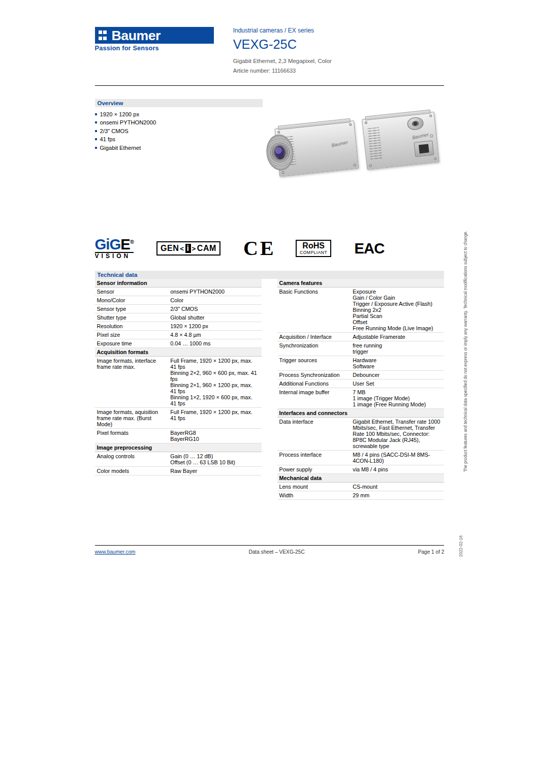Baumer
Passion for Sensors
Industrial cameras / EX series
VEXG-25C
Gigabit Ethernet, 2,3 Megapixel, Color
Article number: 11166633
Overview
1920 × 1200 px
onsemi PYTHON2000
2/3″ CMOS
41 fps
Gigabit Ethernet
Baumer
Baumer
GiGE®
VISION
GEN<i>CAM
C E
RoHS
COMPLIANT
EAC
Technical data
| Sensor information |
| --- |
| Sensor | onsemi PYTHON2000 |
| Mono/Color | Color |
| Sensor type | 2/3″ CMOS |
| Shutter type | Global shutter |
| Resolution | 1920 × 1200 px |
| Pixel size | 4.8 × 4.8 µm |
| Exposure time | 0.04 … 1000 ms |
| Acquisition formats |
| Image formats, interface frame rate max. | Full Frame, 1920 × 1200 px, max. 41 fps Binning 2×2, 960 × 600 px, max. 41 fps Binning 2×1, 960 × 1200 px, max. 41 fps Binning 1×2, 1920 × 600 px, max. 41 fps |
| Image formats, aquisition frame rate max. (Burst Mode) | Full Frame, 1920 × 1200 px, max. 41 fps |
| Pixel formats | BayerRG8 BayerRG10 |
| Image preprocessing |
| Analog controls | Gain (0 … 12 dB) Offset (0 … 63 LSB 10 Bit) |
| Color models | Raw Bayer |
| Camera features |
| --- |
| Basic Functions | Exposure Gain / Color Gain Trigger / Exposure Active (Flash) Binning 2x2 Partial Scan Offset Free Running Mode (Live Image) |
| Acquisition / Interface | Adjustable Framerate |
| Synchronization | free running trigger |
| Trigger sources | Hardware Software |
| Process Synchronization | Debouncer |
| Additional Functions | User Set |
| Internal image buffer | 7 MB 1 image (Trigger Mode) 1 image (Free Running Mode) |
| Interfaces and connectors |
| Data interface | Gigabit Ethernet, Transfer rate 1000 Mbits/sec, Fast Ethernet, Transfer Rate 100 Mbits/sec, Connector: 8P8C Modular Jack (RJ45), screwable type |
| Process interface | M8 / 4 pins (SACC-DSI-M 8MS-4CON-L180) |
| Power supply | via M8 / 4 pins |
| Mechanical data |
| Lens mount | CS-mount |
| Width | 29 mm |
The product features and technical data specified do not express or imply any warranty. Technical modifications subject to change.
2022-02-16
www.baumer.com
Data sheet – VEXG-25C
Page 1 of 2